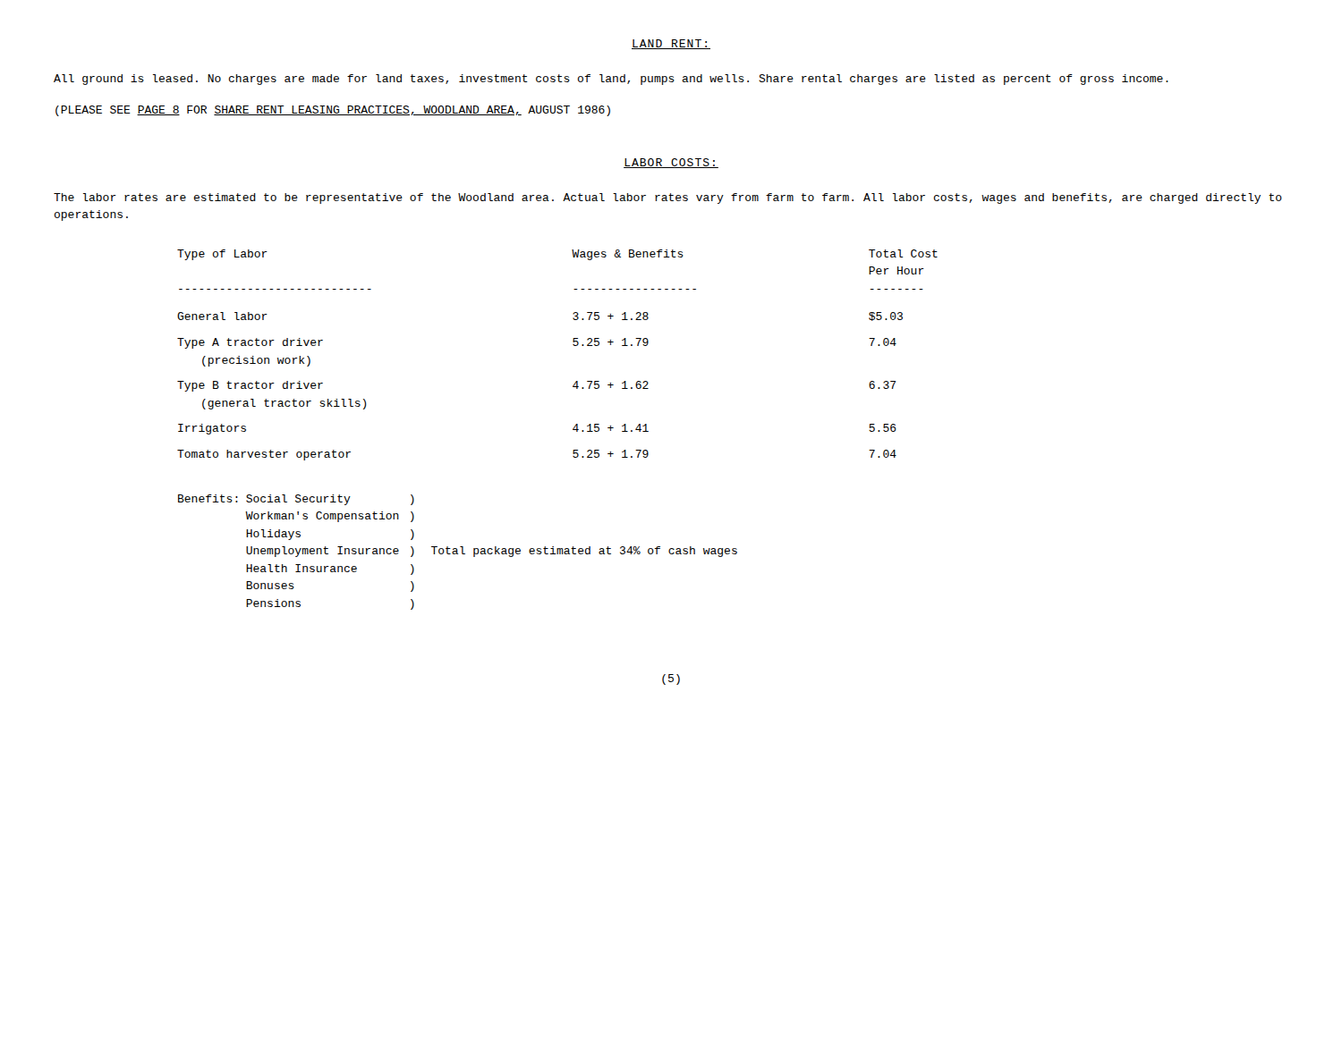LAND RENT:
All ground is leased. No charges are made for land taxes, investment costs of land, pumps and wells. Share rental charges are listed as percent of gross income.
(PLEASE SEE PAGE 8 FOR SHARE RENT LEASING PRACTICES, WOODLAND AREA, AUGUST 1986)
LABOR COSTS:
The labor rates are estimated to be representative of the Woodland area. Actual labor rates vary from farm to farm. All labor costs, wages and benefits, are charged directly to operations.
| Type of Labor | Wages & Benefits | Total Cost Per Hour |
| --- | --- | --- |
| ---------------------------- | ------------------ | -------- |
| General labor | 3.75 + 1.28 | $5.03 |
| Type A tractor driver (precision work) | 5.25 + 1.79 | 7.04 |
| Type B tractor driver (general tractor skills) | 4.75 + 1.62 | 6.37 |
| Irrigators | 4.15 + 1.41 | 5.56 |
| Tomato harvester operator | 5.25 + 1.79 | 7.04 |
Benefits:
Social Security
Workman's Compensation
Holidays
Unemployment Insurance
Health Insurance
Bonuses
Pensions
) ) ) ) ) ) )
Total package estimated at 34% of cash wages
(5)